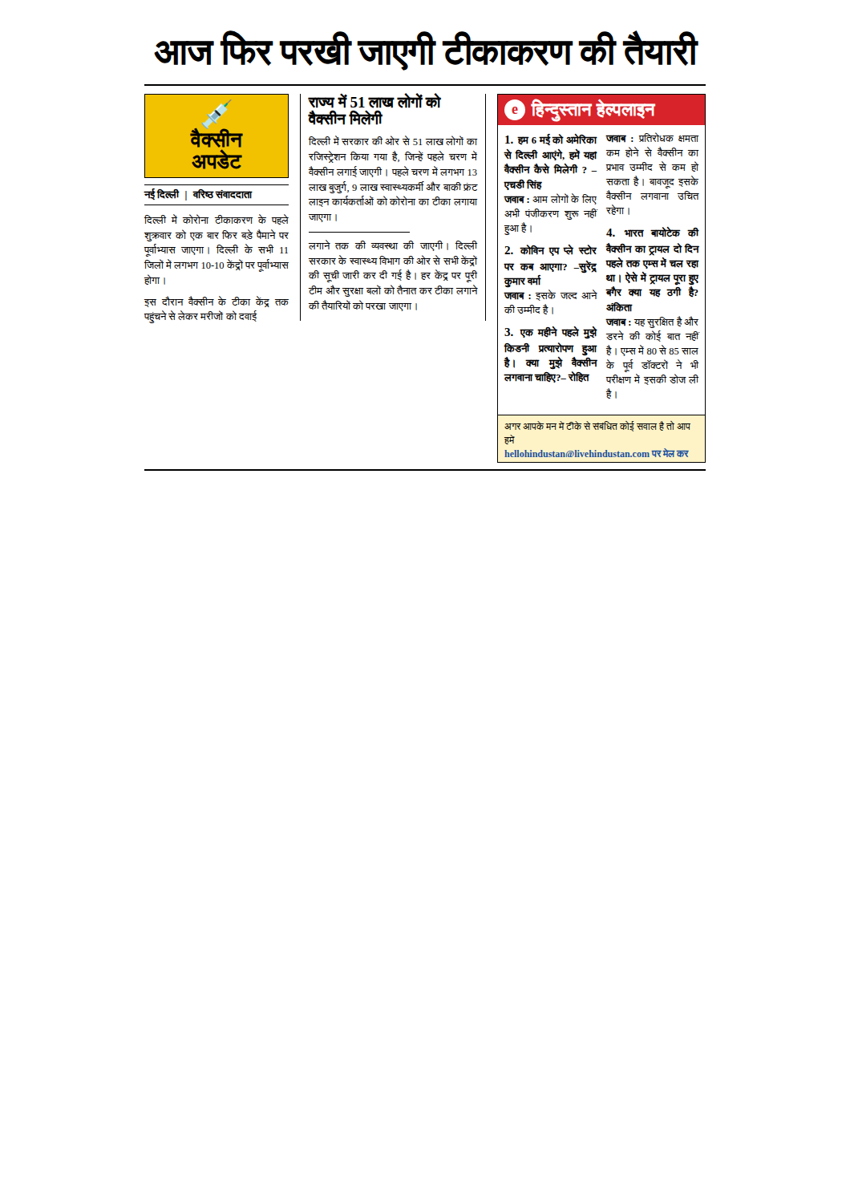आज फिर परखी जाएगी टीकाकरण की तैयारी
💉 वैक्सीन अपडेट
नई दिल्ली | वरिष्ठ संवाददाता
दिल्ली में कोरोना टीकाकरण के पहले शुक्रवार को एक बार फिर बड़े पैमाने पर पूर्वाभ्यास जाएगा। दिल्ली के सभी 11 जिलों में लगभग 10-10 केंद्रों पर पूर्वाभ्यास होगा।
इस दौरान वैक्सीन के टीका केंद्र तक पहुंचने से लेकर मरीजों को दवाई
राज्य में 51 लाख लोगों को वैक्सीन मिलेगी
दिल्ली में सरकार की ओर से 51 लाख लोगों का रजिस्ट्रेशन किया गया है, जिन्हें पहले चरण में वैक्सीन लगाई जाएगी। पहले चरण में लगभग 13 लाख बुजुर्ग, 9 लाख स्वास्थ्यकर्मी और बाकी फ्रंट लाइन कार्यकर्ताओं को कोरोना का टीका लगाया जाएगा।
लगाने तक की व्यवस्था की जाएगी। दिल्ली सरकार के स्वास्थ्य विभाग की ओर से सभी केंद्रों की सूची जारी कर दी गई है। हर केंद्र पर पूरी टीम और सुरक्षा बलों को तैनात कर टीका लगाने की तैयारियों को परखा जाएगा।
e
हिन्दुस्तान हेल्पलाइन
1. हम 6 मई को अमेरिका से दिल्ली आएंगे, हमें यहां वैक्सीन कैसे मिलेगी ? – एचडी सिंह
जवाब : आम लोगों के लिए अभी पंजीकरण शुरू नहीं हुआ है।
2. कोविन एप प्ले स्टोर पर कब आएगा? –सुरेंद्र कुमार वर्मा
जवाब : इसके जल्द आने की उम्मीद है।
3. एक महीने पहले मुझे किडनी प्रत्यारोपण हुआ है। क्या मुझे वैक्सीन लगवाना चाहिए?– रोहित
जवाब : प्रतिरोधक क्षमता कम होने से वैक्सीन का प्रभाव उम्मीद से कम हो सकता है। बावजूद इसके वैक्सीन लगवाना उचित रहेगा।
4. भारत बायोटेक की वैक्सीन का ट्रायल दो दिन पहले तक एम्स में चल रहा था। ऐसे में ट्रायल पूरा हुए बगैर क्या यह ठगी है? अंकिता
जवाब : यह सुरक्षित है और डरने की कोई बात नहीं है। एम्स में 80 से 85 साल के पूर्व डॉक्टरों ने भी परीक्षण में इसकी डोज ली है।
अगर आपके मन में टीके से संबंधित कोई सवाल है तो आप हमें hellohindustan@livehindustan.com पर मेल कर सकते हैं।